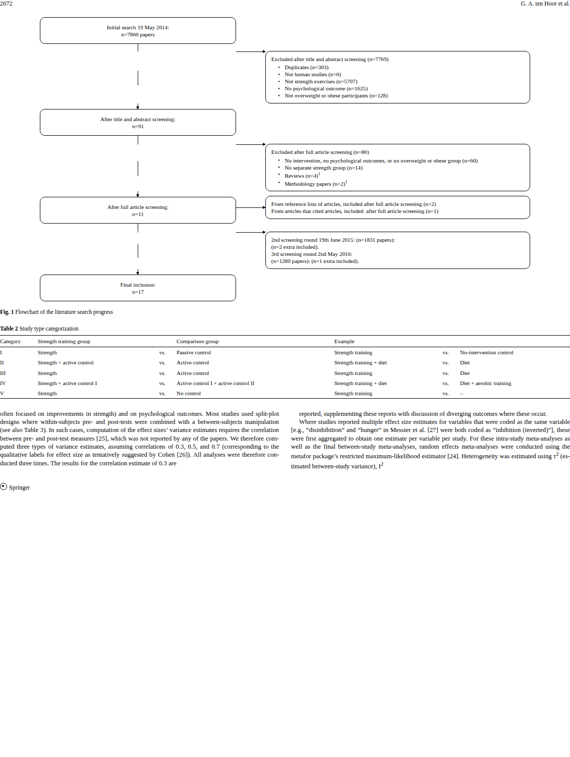2072
G. A. ten Hoor et al.
| Initial search 19 May 2014: n=7860 papers | | |
| | | Excluded after title and abstract screening (n=7769) Duplicates (n=303) Not human studies (n=6) Not strength exercises (n=5707) No psychological outcome (n=1625) Not overweight or obese participants (n=128) |
| After title and abstract screening: n=91 | | |
| | | Excluded after full article screening (n=80) No intervention, no psychological outcomes, or no overweight or obese group (n=60) No separate strength group (n=14) Reviews (n=4) 1 Methodology papers (n=2) 1 |
| After full article screening: n=11 | | From reference lists of articles, included after full article screening (n=2) From articles that cited articles, included after full article screening (n=1) |
| | | 2nd screening round 19th June 2015: (n=1831 papers): (n=2 extra included). 3rd screening round 2nd May 2016: (n=1280 papers): (n=1 extra included). |
| Final inclusion: n=17 | | |
Fig. 1 Flowchart of the literature search progress
Table 2 Study type categorization
| Category | Strength training group | | Comparison group | Example | | |
| --- | --- | --- | --- | --- | --- | --- |
| I | Strength | vs. | Passive control | Strength training | vs. | No-intervention control |
| II | Strength + active control | vs. | Active control | Strength training + diet | vs. | Diet |
| III | Strength | vs. | Active control | Strength training | vs. | Diet |
| IV | Strength + active control I | vs. | Active control I + active control II | Strength training + diet | vs. | Diet + aerobic training |
| V | Strength | vs. | No control | Strength training | vs. | – |
often focused on improvements in strength) and on psychological outcomes. Most studies used split-plot designs where within-subjects pre- and post-tests were combined with a between-subjects manipulation (see also Table 3). In such cases, computation of the effect sizes’ variance estimates requires the correlation between pre- and post-test measures [25], which was not reported by any of the papers. We therefore computed three types of variance estimates, assuming correlations of 0.3, 0.5, and 0.7 (corresponding to the qualitative labels for effect size as tentatively suggested by Cohen [26]). All analyses were therefore conducted three times. The results for the correlation estimate of 0.3 are
reported, supplementing these reports with discussion of diverging outcomes where these occur.
Where studies reported multiple effect size estimates for variables that were coded as the same variable [e.g., “disinhibition” and “hunger” in Messier et al. [27] were both coded as “inhibition (inverted)”], these were first aggregated to obtain one estimate per variable per study. For these intra-study meta-analyses as well as the final between-study meta-analyses, random effects meta-analyses were conducted using the metafor package’s restricted maximum-likelihood estimator [24]. Heterogeneity was estimated using τ2 (estimated between-study variance), I2
Springer